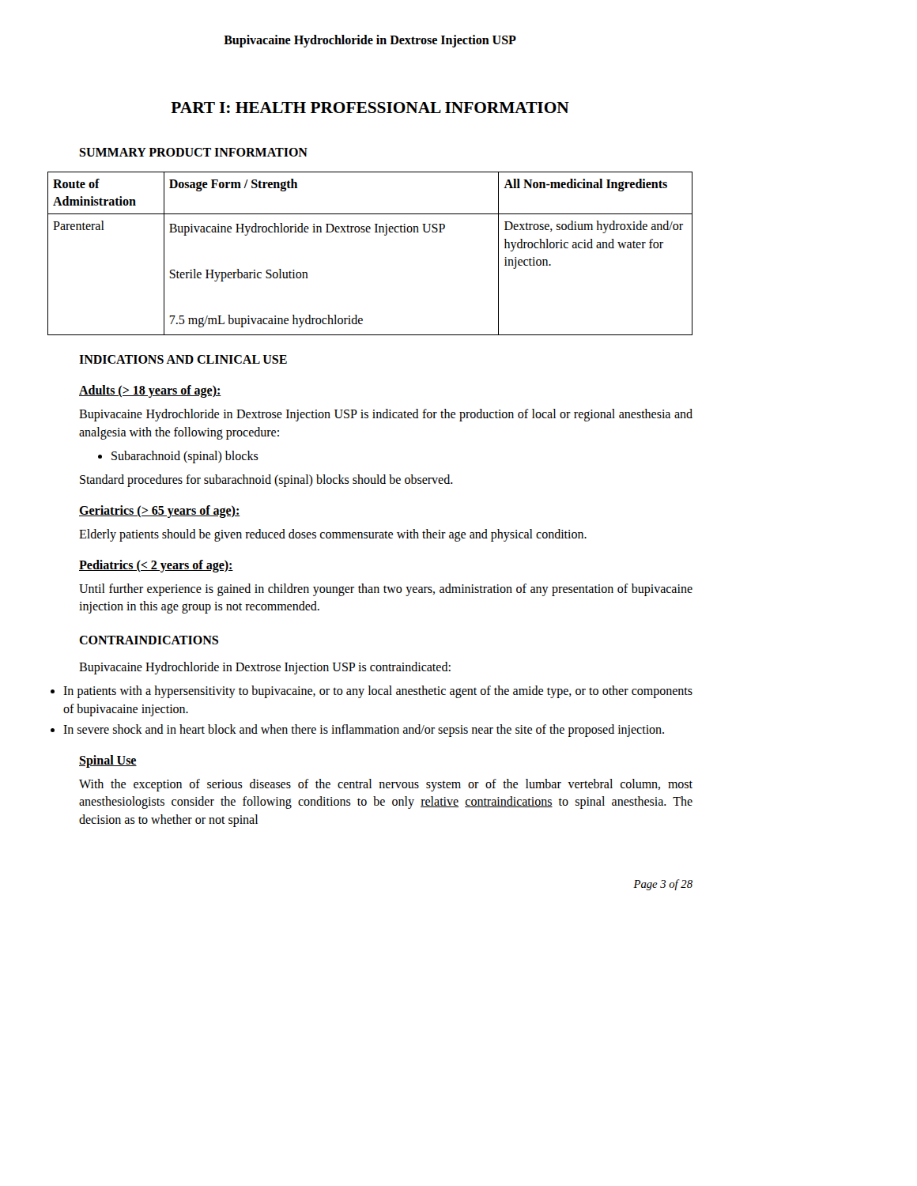Bupivacaine Hydrochloride in Dextrose Injection USP
PART I: HEALTH PROFESSIONAL INFORMATION
SUMMARY PRODUCT INFORMATION
| Route of Administration | Dosage Form / Strength | All Non-medicinal Ingredients |
| --- | --- | --- |
| Parenteral | Bupivacaine Hydrochloride in Dextrose Injection USP Sterile Hyperbaric Solution 7.5 mg/mL bupivacaine hydrochloride | Dextrose, sodium hydroxide and/or hydrochloric acid and water for injection. |
INDICATIONS AND CLINICAL USE
Adults (> 18 years of age):
Bupivacaine Hydrochloride in Dextrose Injection USP is indicated for the production of local or regional anesthesia and analgesia with the following procedure:
Subarachnoid (spinal) blocks
Standard procedures for subarachnoid (spinal) blocks should be observed.
Geriatrics (> 65 years of age):
Elderly patients should be given reduced doses commensurate with their age and physical condition.
Pediatrics (< 2 years of age):
Until further experience is gained in children younger than two years, administration of any presentation of bupivacaine injection in this age group is not recommended.
CONTRAINDICATIONS
Bupivacaine Hydrochloride in Dextrose Injection USP is contraindicated:
In patients with a hypersensitivity to bupivacaine, or to any local anesthetic agent of the amide type, or to other components of bupivacaine injection.
In severe shock and in heart block and when there is inflammation and/or sepsis near the site of the proposed injection.
Spinal Use
With the exception of serious diseases of the central nervous system or of the lumbar vertebral column, most anesthesiologists consider the following conditions to be only relative contraindications to spinal anesthesia. The decision as to whether or not spinal
Page 3 of 28